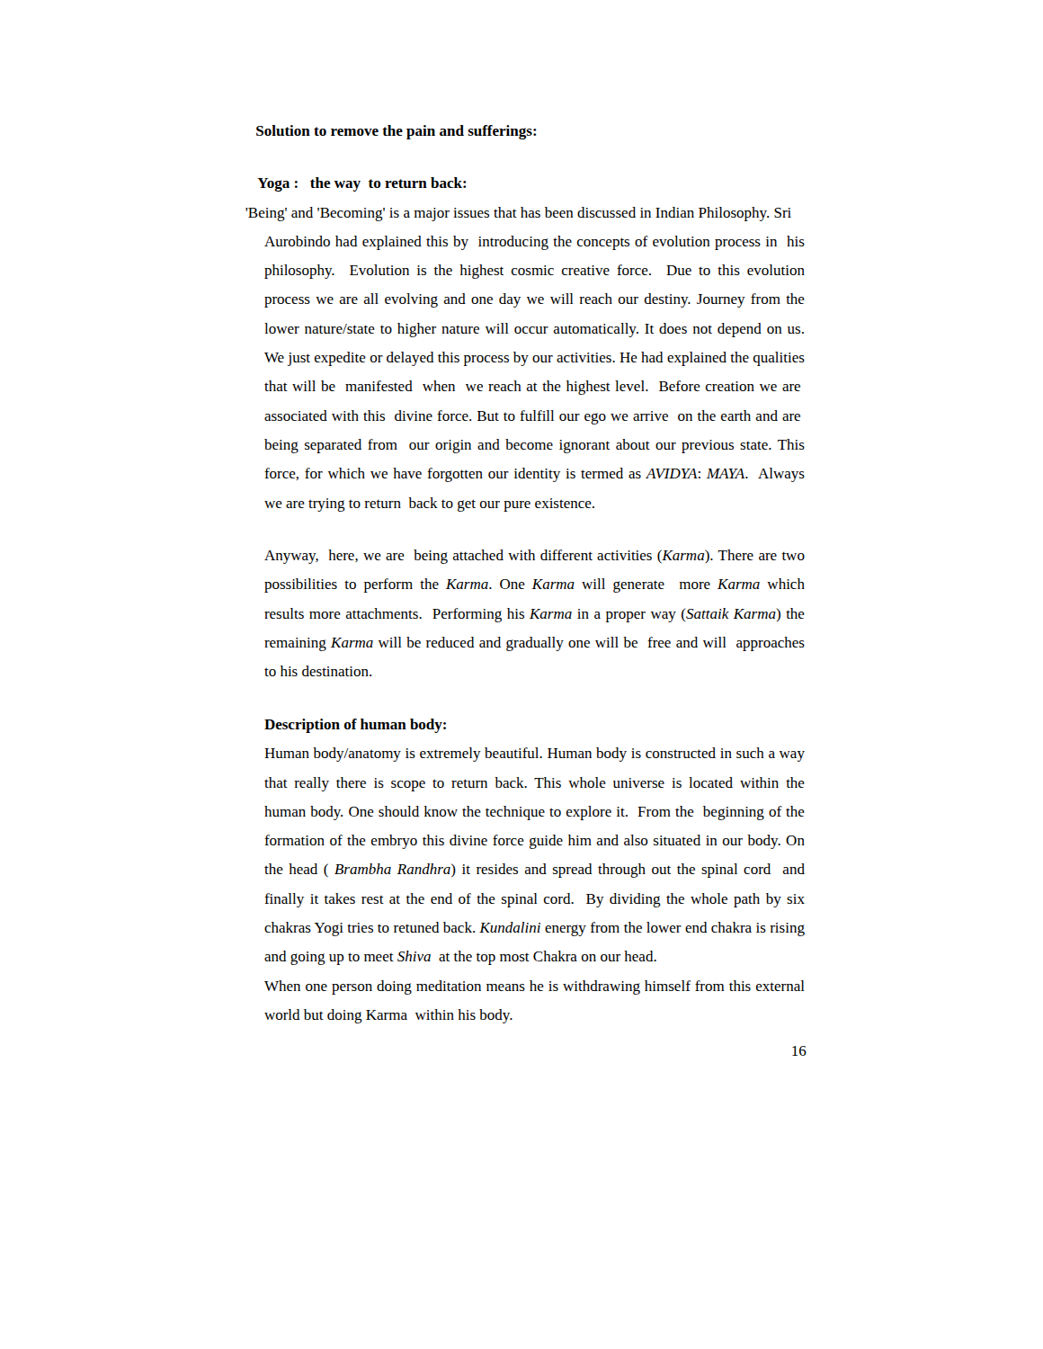Solution to remove the pain and sufferings:
Yoga : the way to return back:
'Being' and 'Becoming' is a major issues that has been discussed in Indian Philosophy. Sri Aurobindo had explained this by introducing the concepts of evolution process in his philosophy. Evolution is the highest cosmic creative force. Due to this evolution process we are all evolving and one day we will reach our destiny. Journey from the lower nature/state to higher nature will occur automatically. It does not depend on us. We just expedite or delayed this process by our activities. He had explained the qualities that will be manifested when we reach at the highest level. Before creation we are associated with this divine force. But to fulfill our ego we arrive on the earth and are being separated from our origin and become ignorant about our previous state. This force, for which we have forgotten our identity is termed as AVIDYA: MAYA. Always we are trying to return back to get our pure existence.
Anyway, here, we are being attached with different activities (Karma). There are two possibilities to perform the Karma. One Karma will generate more Karma which results more attachments. Performing his Karma in a proper way (Sattaik Karma) the remaining Karma will be reduced and gradually one will be free and will approaches to his destination.
Description of human body:
Human body/anatomy is extremely beautiful. Human body is constructed in such a way that really there is scope to return back. This whole universe is located within the human body. One should know the technique to explore it. From the beginning of the formation of the embryo this divine force guide him and also situated in our body. On the head ( Brambha Randhra) it resides and spread through out the spinal cord and finally it takes rest at the end of the spinal cord. By dividing the whole path by six chakras Yogi tries to retuned back. Kundalini energy from the lower end chakra is rising and going up to meet Shiva at the top most Chakra on our head.
When one person doing meditation means he is withdrawing himself from this external world but doing Karma within his body.
16